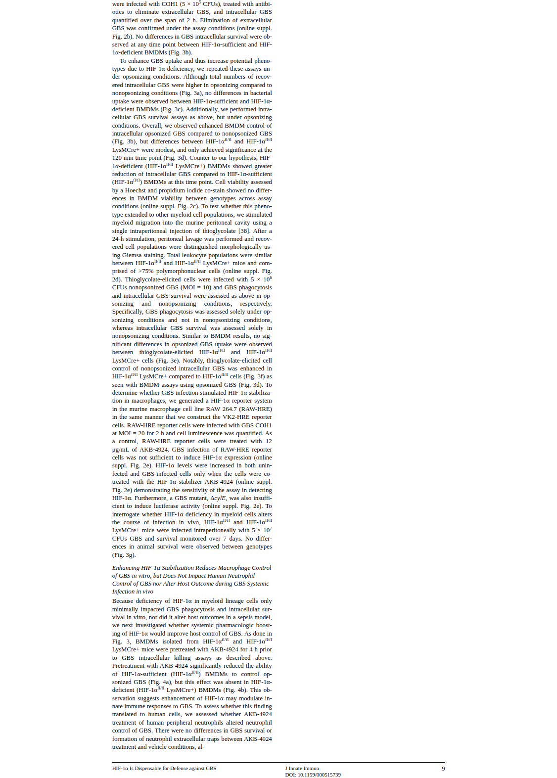were infected with COH1 (5 × 105 CFUs), treated with antibiotics to eliminate extracellular GBS, and intracellular GBS quantified over the span of 2 h. Elimination of extracellular GBS was confirmed under the assay conditions (online suppl. Fig. 2b). No differences in GBS intracellular survival were observed at any time point between HIF-1α-sufficient and HIF-1α-deficient BMDMs (Fig. 3b).
To enhance GBS uptake and thus increase potential phenotypes due to HIF-1α deficiency, we repeated these assays under opsonizing conditions. Although total numbers of recovered intracellular GBS were higher in opsonizing compared to nonopsonizing conditions (Fig. 3a), no differences in bacterial uptake were observed between HIF-1α-sufficient and HIF-1α-deficient BMDMs (Fig. 3c). Additionally, we performed intracellular GBS survival assays as above, but under opsonizing conditions. Overall, we observed enhanced BMDM control of intracellular opsonized GBS compared to nonopsonized GBS (Fig. 3b), but differences between HIF-1αfl/fl and HIF-1αfl/fl LysMCre+ were modest, and only achieved significance at the 120 min time point (Fig. 3d). Counter to our hypothesis, HIF-1α-deficient (HIF-1αfl/fl LysMCre+) BMDMs showed greater reduction of intracellular GBS compared to HIF-1α-sufficient (HIF-1αfl/fl) BMDMs at this time point. Cell viability assessed by a Hoechst and propidium iodide co-stain showed no differences in BMDM viability between genotypes across assay conditions (online suppl. Fig. 2c). To test whether this phenotype extended to other myeloid cell populations, we stimulated myeloid migration into the murine peritoneal cavity using a single intraperitoneal injection of thioglycolate [38]. After a 24-h stimulation, peritoneal lavage was performed and recovered cell populations were distinguished morphologically using Giemsa staining. Total leukocyte populations were similar between HIF-1αfl/fl and HIF-1αfl/fl LysMCre+ mice and comprised of >75% polymorphonuclear cells (online suppl. Fig. 2d). Thioglycolate-elicited cells were infected with 5 × 106 CFUs nonopsonized GBS (MOI = 10) and GBS phagocytosis and intracellular GBS survival were assessed as above in opsonizing and nonopsonizing conditions, respectively. Specifically, GBS phagocytosis was assessed solely under opsonizing conditions and not in nonopsonizing conditions, whereas intracellular GBS survival was assessed solely in nonopsonizing conditions. Similar to BMDM results, no significant differences in opsonized GBS uptake were observed between thioglycolate-elicited HIF-1αfl/fl and HIF-1αfl/fl LysMCre+ cells (Fig. 3e). Notably, thioglycolate-elicited cell control of nonopsonized intracellular GBS was enhanced in HIF-1αfl/fl LysMCre+ compared to HIF-1αfl/fl cells (Fig. 3f) as seen with BMDM assays using opsonized GBS (Fig. 3d). To determine whether GBS infection stimulated HIF-1α stabilization in macrophages, we generated a HIF-1α reporter system in the murine macrophage cell line RAW 264.7 (RAW-HRE) in the same manner that we construct the VK2-HRE reporter cells. RAW-HRE reporter cells were infected with GBS COH1 at MOI = 20 for 2 h and cell luminescence was quantified. As a control, RAW-HRE reporter cells were treated with 12 μg/mL of AKB-4924. GBS infection of RAW-HRE reporter cells was not sufficient to induce HIF-1α expression (online suppl. Fig. 2e). HIF-1α levels were increased in both uninfected and GBS-infected cells only when the cells were co-treated with the HIF-1α stabilizer AKB-4924 (online suppl. Fig. 2e) demonstrating the sensitivity of the assay in detecting HIF-1α. Furthermore, a GBS mutant, ΔcylE, was also insufficient to induce luciferase activity (online suppl. Fig. 2e). To interrogate whether HIF-1α deficiency in myeloid cells alters the course of infection in vivo, HIF-1αfl/fl and HIF-1αfl/fl LysMCre+ mice were infected intraperitoneally with 5 × 107 CFUs GBS and survival monitored over 7 days. No differences in animal survival were observed between genotypes (Fig. 3g).
Enhancing HIF-1α Stabilization Reduces Macrophage Control of GBS in vitro, but Does Not Impact Human Neutrophil Control of GBS nor Alter Host Outcome during GBS Systemic Infection in vivo
Because deficiency of HIF-1α in myeloid lineage cells only minimally impacted GBS phagocytosis and intracellular survival in vitro, nor did it alter host outcomes in a sepsis model, we next investigated whether systemic pharmacologic boosting of HIF-1α would improve host control of GBS. As done in Fig. 3, BMDMs isolated from HIF-1αfl/fl and HIF-1αfl/fl LysMCre+ mice were pretreated with AKB-4924 for 4 h prior to GBS intracellular killing assays as described above. Pretreatment with AKB-4924 significantly reduced the ability of HIF-1α-sufficient (HIF-1αfl/fl) BMDMs to control opsonized GBS (Fig. 4a), but this effect was absent in HIF-1α-deficient (HIF-1αfl/fl LysMCre+) BMDMs (Fig. 4b). This observation suggests enhancement of HIF-1α may modulate innate immune responses to GBS. To assess whether this finding translated to human cells, we assessed whether AKB-4924 treatment of human peripheral neutrophils altered neutrophil control of GBS. There were no differences in GBS survival or formation of neutrophil extracellular traps between AKB-4924 treatment and vehicle conditions, al-
HIF-1α Is Dispensable for Defense against GBS
J Innate ImmunDOI: 10.1159/000515739 9